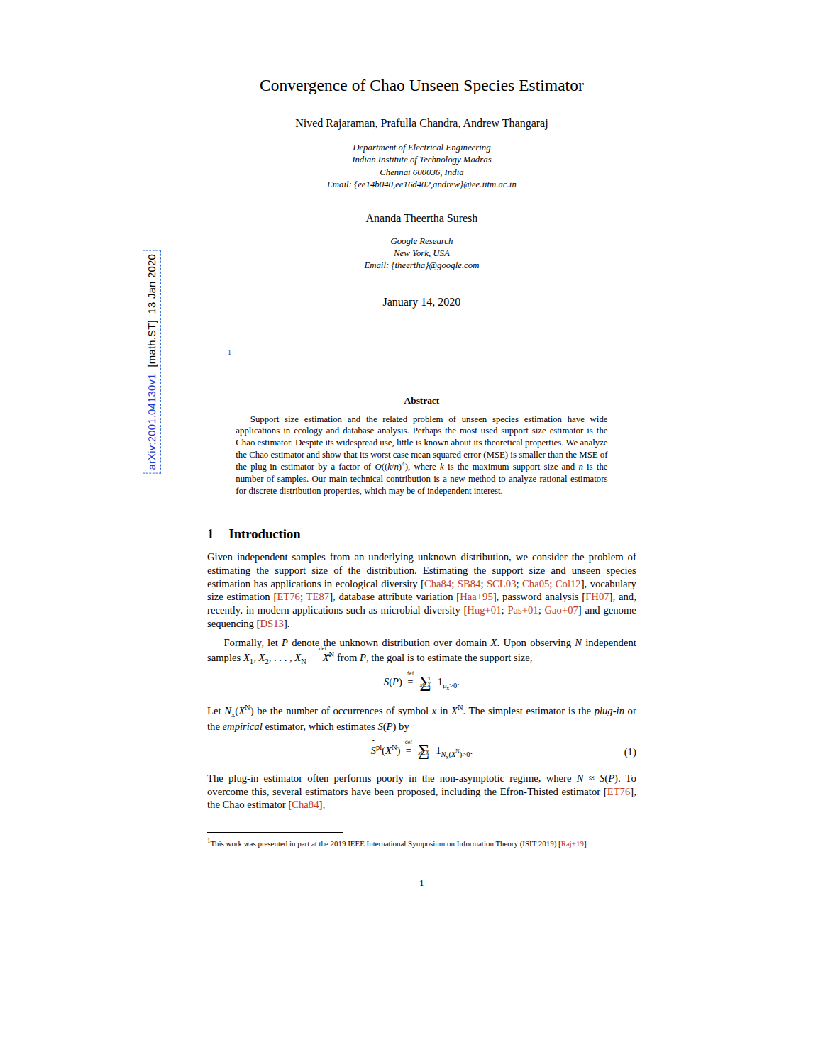arXiv:2001.04130v1 [math.ST] 13 Jan 2020
Convergence of Chao Unseen Species Estimator
Nived Rajaraman, Prafulla Chandra, Andrew Thangaraj
Department of Electrical Engineering
Indian Institute of Technology Madras
Chennai 600036, India
Email: {ee14b040,ee16d402,andrew}@ee.iitm.ac.in
Ananda Theertha Suresh
Google Research
New York, USA
Email: {theertha}@google.com
January 14, 2020
1
Abstract
Support size estimation and the related problem of unseen species estimation have wide applications in ecology and database analysis. Perhaps the most used support size estimator is the Chao estimator. Despite its widespread use, little is known about its theoretical properties. We analyze the Chao estimator and show that its worst case mean squared error (MSE) is smaller than the MSE of the plug-in estimator by a factor of O((k/n)4), where k is the maximum support size and n is the number of samples. Our main technical contribution is a new method to analyze rational estimators for discrete distribution properties, which may be of independent interest.
1 Introduction
Given independent samples from an underlying unknown distribution, we consider the problem of estimating the support size of the distribution. Estimating the support size and unseen species estimation has applications in ecological diversity [Cha84; SB84; SCL03; Cha05; Col12], vocabulary size estimation [ET76; TE87], database attribute variation [Haa+95], password analysis [FH07], and, recently, in modern applications such as microbial diversity [Hug+01; Pas+01; Gao+07] and genome sequencing [DS13].
Formally, let P denote the unknown distribution over domain X. Upon observing N independent samples X 1, X 2, . . . , XN =def XN from P, the goal is to estimate the support size,
S(P) =def ∑x∈X 1px>0.
Let Nx(XN) be the number of occurrences of symbol x in XN. The simplest estimator is the plug-in or the empirical estimator, which estimates S(P) by
̂S pl(XN) =def ∑x∈X 1Nx(XN)>0. (1)
The plug-in estimator often performs poorly in the non-asymptotic regime, where N ≈ S(P). To overcome this, several estimators have been proposed, including the Efron-Thisted estimator [ET76], the Chao estimator [Cha84],
1This work was presented in part at the 2019 IEEE International Symposium on Information Theory (ISIT 2019) [Raj+19]
1